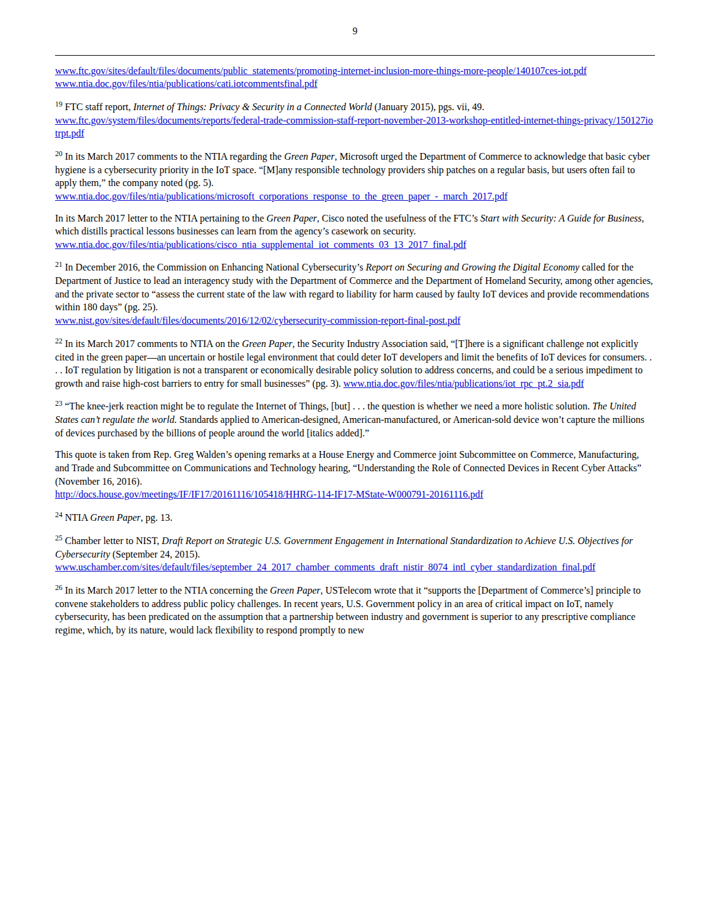9
www.ftc.gov/sites/default/files/documents/public_statements/promoting-internet-inclusion-more-things-more-people/140107ces-iot.pdf
www.ntia.doc.gov/files/ntia/publications/cati.iotcommentsfinal.pdf
19 FTC staff report, Internet of Things: Privacy & Security in a Connected World (January 2015), pgs. vii, 49.
www.ftc.gov/system/files/documents/reports/federal-trade-commission-staff-report-november-2013-workshop-entitled-internet-things-privacy/150127iotrpt.pdf
20 In its March 2017 comments to the NTIA regarding the Green Paper, Microsoft urged the Department of Commerce to acknowledge that basic cyber hygiene is a cybersecurity priority in the IoT space. “[M]any responsible technology providers ship patches on a regular basis, but users often fail to apply them,” the company noted (pg. 5).
www.ntia.doc.gov/files/ntia/publications/microsoft_corporations_response_to_the_green_paper_-_march_2017.pdf
In its March 2017 letter to the NTIA pertaining to the Green Paper, Cisco noted the usefulness of the FTC’s Start with Security: A Guide for Business, which distills practical lessons businesses can learn from the agency’s casework on security.
www.ntia.doc.gov/files/ntia/publications/cisco_ntia_supplemental_iot_comments_03_13_2017_final.pdf
21 In December 2016, the Commission on Enhancing National Cybersecurity’s Report on Securing and Growing the Digital Economy called for the Department of Justice to lead an interagency study with the Department of Commerce and the Department of Homeland Security, among other agencies, and the private sector to “assess the current state of the law with regard to liability for harm caused by faulty IoT devices and provide recommendations within 180 days” (pg. 25).
www.nist.gov/sites/default/files/documents/2016/12/02/cybersecurity-commission-report-final-post.pdf
22 In its March 2017 comments to NTIA on the Green Paper, the Security Industry Association said, “[T]here is a significant challenge not explicitly cited in the green paper—an uncertain or hostile legal environment that could deter IoT developers and limit the benefits of IoT devices for consumers. . . . IoT regulation by litigation is not a transparent or economically desirable policy solution to address concerns, and could be a serious impediment to growth and raise high-cost barriers to entry for small businesses” (pg. 3). www.ntia.doc.gov/files/ntia/publications/iot_rpc_pt.2_sia.pdf
23 “The knee-jerk reaction might be to regulate the Internet of Things, [but] . . . the question is whether we need a more holistic solution. The United States can’t regulate the world. Standards applied to American-designed, American-manufactured, or American-sold device won’t capture the millions of devices purchased by the billions of people around the world [italics added].”
This quote is taken from Rep. Greg Walden’s opening remarks at a House Energy and Commerce joint Subcommittee on Commerce, Manufacturing, and Trade and Subcommittee on Communications and Technology hearing, “Understanding the Role of Connected Devices in Recent Cyber Attacks” (November 16, 2016).
http://docs.house.gov/meetings/IF/IF17/20161116/105418/HHRG-114-IF17-MState-W000791-20161116.pdf
24 NTIA Green Paper, pg. 13.
25 Chamber letter to NIST, Draft Report on Strategic U.S. Government Engagement in International Standardization to Achieve U.S. Objectives for Cybersecurity (September 24, 2015).
www.uschamber.com/sites/default/files/september_24_2017_chamber_comments_draft_nistir_8074_intl_cyber_standardization_final.pdf
26 In its March 2017 letter to the NTIA concerning the Green Paper, USTelecom wrote that it “supports the [Department of Commerce’s] principle to convene stakeholders to address public policy challenges. In recent years, U.S. Government policy in an area of critical impact on IoT, namely cybersecurity, has been predicated on the assumption that a partnership between industry and government is superior to any prescriptive compliance regime, which, by its nature, would lack flexibility to respond promptly to new